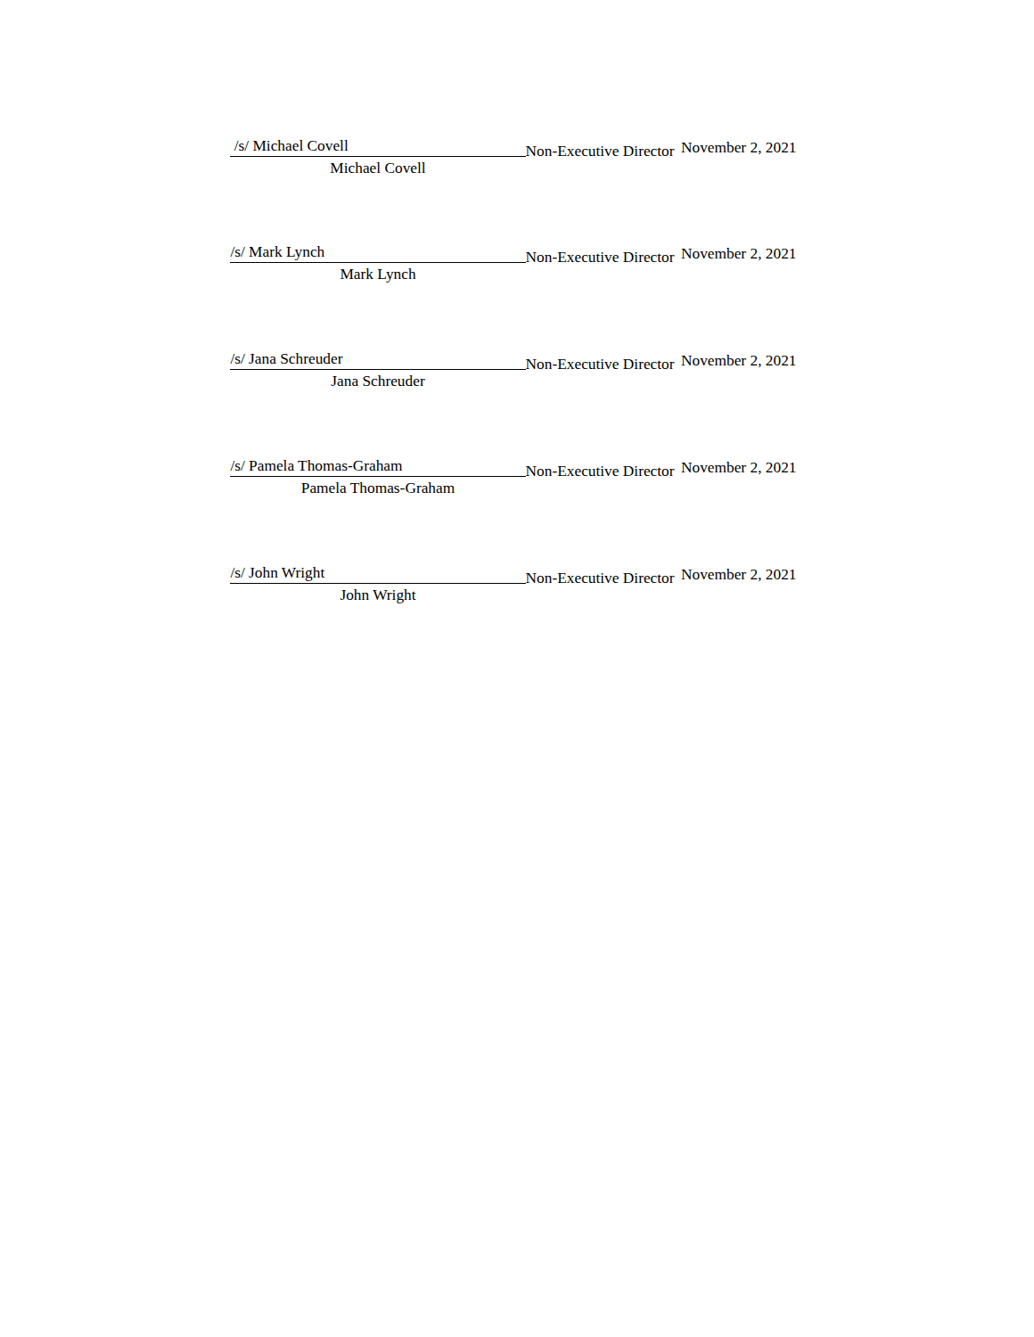| /s/ Michael Covell Michael Covell | Non-Executive Director | November 2, 2021 |
| /s/ Mark Lynch Mark Lynch | Non-Executive Director | November 2, 2021 |
| /s/ Jana Schreuder Jana Schreuder | Non-Executive Director | November 2, 2021 |
| /s/ Pamela Thomas-Graham Pamela Thomas-Graham | Non-Executive Director | November 2, 2021 |
| /s/ John Wright John Wright | Non-Executive Director | November 2, 2021 |